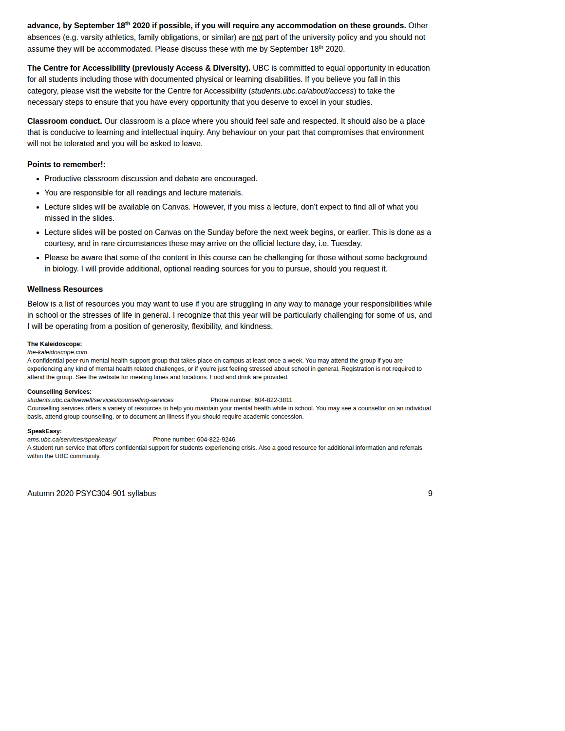advance, by September 18th 2020 if possible, if you will require any accommodation on these grounds. Other absences (e.g. varsity athletics, family obligations, or similar) are not part of the university policy and you should not assume they will be accommodated. Please discuss these with me by September 18th 2020.
The Centre for Accessibility (previously Access & Diversity). UBC is committed to equal opportunity in education for all students including those with documented physical or learning disabilities. If you believe you fall in this category, please visit the website for the Centre for Accessibility (students.ubc.ca/about/access) to take the necessary steps to ensure that you have every opportunity that you deserve to excel in your studies.
Classroom conduct. Our classroom is a place where you should feel safe and respected. It should also be a place that is conducive to learning and intellectual inquiry. Any behaviour on your part that compromises that environment will not be tolerated and you will be asked to leave.
Points to remember!:
Productive classroom discussion and debate are encouraged.
You are responsible for all readings and lecture materials.
Lecture slides will be available on Canvas. However, if you miss a lecture, don't expect to find all of what you missed in the slides.
Lecture slides will be posted on Canvas on the Sunday before the next week begins, or earlier. This is done as a courtesy, and in rare circumstances these may arrive on the official lecture day, i.e. Tuesday.
Please be aware that some of the content in this course can be challenging for those without some background in biology. I will provide additional, optional reading sources for you to pursue, should you request it.
Wellness Resources
Below is a list of resources you may want to use if you are struggling in any way to manage your responsibilities while in school or the stresses of life in general. I recognize that this year will be particularly challenging for some of us, and I will be operating from a position of generosity, flexibility, and kindness.
The Kaleidoscope:
the-kaleidoscope.com
A confidential peer-run mental health support group that takes place on campus at least once a week. You may attend the group if you are experiencing any kind of mental health related challenges, or if you're just feeling stressed about school in general. Registration is not required to attend the group. See the website for meeting times and locations. Food and drink are provided.
Counselling Services:
students.ubc.ca/livewell/services/counselling-services Phone number: 604-822-3811
Counselling services offers a variety of resources to help you maintain your mental health while in school. You may see a counsellor on an individual basis, attend group counselling, or to document an illness if you should require academic concession.
SpeakEasy:
ams.ubc.ca/services/speakeasy/Phone number: 604-822-9246
A student run service that offers confidential support for students experiencing crisis. Also a good resource for additional information and referrals within the UBC community.
Autumn 2020 PSYC304-901 syllabus 9